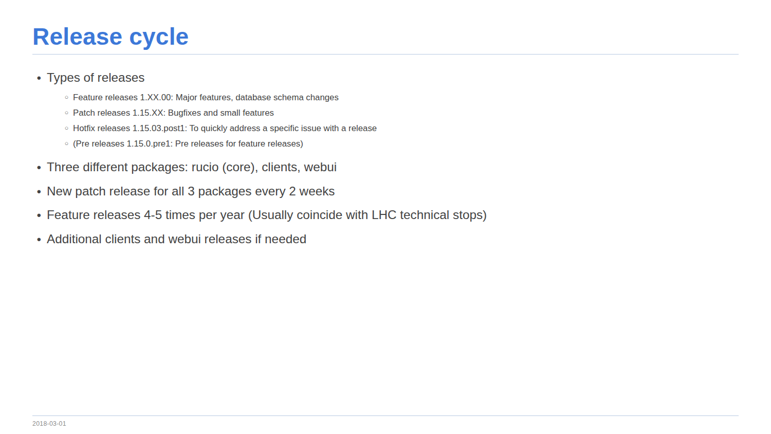Release cycle
Types of releases
Feature releases 1.XX.00: Major features, database schema changes
Patch releases 1.15.XX: Bugfixes and small features
Hotfix releases 1.15.03.post1: To quickly address a specific issue with a release
(Pre releases 1.15.0.pre1: Pre releases for feature releases)
Three different packages: rucio (core), clients, webui
New patch release for all 3 packages every 2 weeks
Feature releases 4-5 times per year (Usually coincide with LHC technical stops)
Additional clients and webui releases if needed
2018-03-01